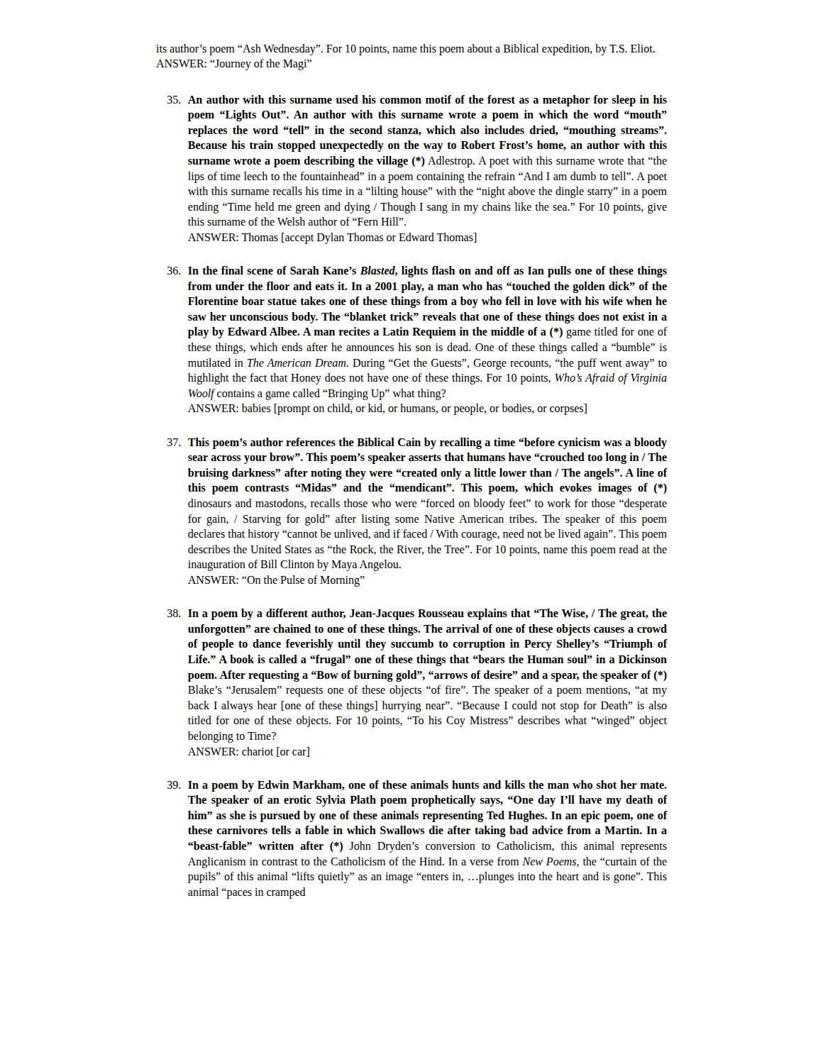its author’s poem “Ash Wednesday”. For 10 points, name this poem about a Biblical expedition, by T.S. Eliot.
ANSWER: “Journey of the Magi”
35.
An author with this surname used his common motif of the forest as a metaphor for sleep in his poem “Lights Out”. An author with this surname wrote a poem in which the word “mouth” replaces the word “tell” in the second stanza, which also includes dried, “mouthing streams”. Because his train stopped unexpectedly on the way to Robert Frost’s home, an author with this surname wrote a poem describing the village (*) Adlestrop. A poet with this surname wrote that “the lips of time leech to the fountainhead” in a poem containing the refrain “And I am dumb to tell”. A poet with this surname recalls his time in a “lilting house” with the “night above the dingle starry” in a poem ending “Time held me green and dying / Though I sang in my chains like the sea.” For 10 points, give this surname of the Welsh author of “Fern Hill”.
ANSWER: Thomas [accept Dylan Thomas or Edward Thomas]
36.
In the final scene of Sarah Kane’s Blasted, lights flash on and off as Ian pulls one of these things from under the floor and eats it. In a 2001 play, a man who has “touched the golden dick” of the Florentine boar statue takes one of these things from a boy who fell in love with his wife when he saw her unconscious body. The “blanket trick” reveals that one of these things does not exist in a play by Edward Albee. A man recites a Latin Requiem in the middle of a (*) game titled for one of these things, which ends after he announces his son is dead. One of these things called a “bumble” is mutilated in The American Dream. During “Get the Guests”, George recounts, “the puff went away” to highlight the fact that Honey does not have one of these things. For 10 points, Who’s Afraid of Virginia Woolf contains a game called “Bringing Up” what thing?
ANSWER: babies [prompt on child, or kid, or humans, or people, or bodies, or corpses]
37.
This poem’s author references the Biblical Cain by recalling a time “before cynicism was a bloody sear across your brow”. This poem’s speaker asserts that humans have “crouched too long in / The bruising darkness” after noting they were “created only a little lower than / The angels”. A line of this poem contrasts “Midas” and the “mendicant”. This poem, which evokes images of (*) dinosaurs and mastodons, recalls those who were “forced on bloody feet” to work for those “desperate for gain, / Starving for gold” after listing some Native American tribes. The speaker of this poem declares that history “cannot be unlived, and if faced / With courage, need not be lived again”. This poem describes the United States as “the Rock, the River, the Tree”. For 10 points, name this poem read at the inauguration of Bill Clinton by Maya Angelou.
ANSWER: “On the Pulse of Morning”
38.
In a poem by a different author, Jean-Jacques Rousseau explains that “The Wise, / The great, the unforgotten” are chained to one of these things. The arrival of one of these objects causes a crowd of people to dance feverishly until they succumb to corruption in Percy Shelley’s “Triumph of Life.” A book is called a “frugal” one of these things that “bears the Human soul” in a Dickinson poem. After requesting a “Bow of burning gold”, “arrows of desire” and a spear, the speaker of (*) Blake’s “Jerusalem” requests one of these objects “of fire”. The speaker of a poem mentions, “at my back I always hear [one of these things] hurrying near”. “Because I could not stop for Death” is also titled for one of these objects. For 10 points, “To his Coy Mistress” describes what “winged” object belonging to Time?
ANSWER: chariot [or car]
39.
In a poem by Edwin Markham, one of these animals hunts and kills the man who shot her mate. The speaker of an erotic Sylvia Plath poem prophetically says, “One day I’ll have my death of him” as she is pursued by one of these animals representing Ted Hughes. In an epic poem, one of these carnivores tells a fable in which Swallows die after taking bad advice from a Martin. In a “beast-fable” written after (*) John Dryden’s conversion to Catholicism, this animal represents Anglicanism in contrast to the Catholicism of the Hind. In a verse from New Poems, the “curtain of the pupils” of this animal “lifts quietly” as an image “enters in, …plunges into the heart and is gone”. This animal “paces in cramped